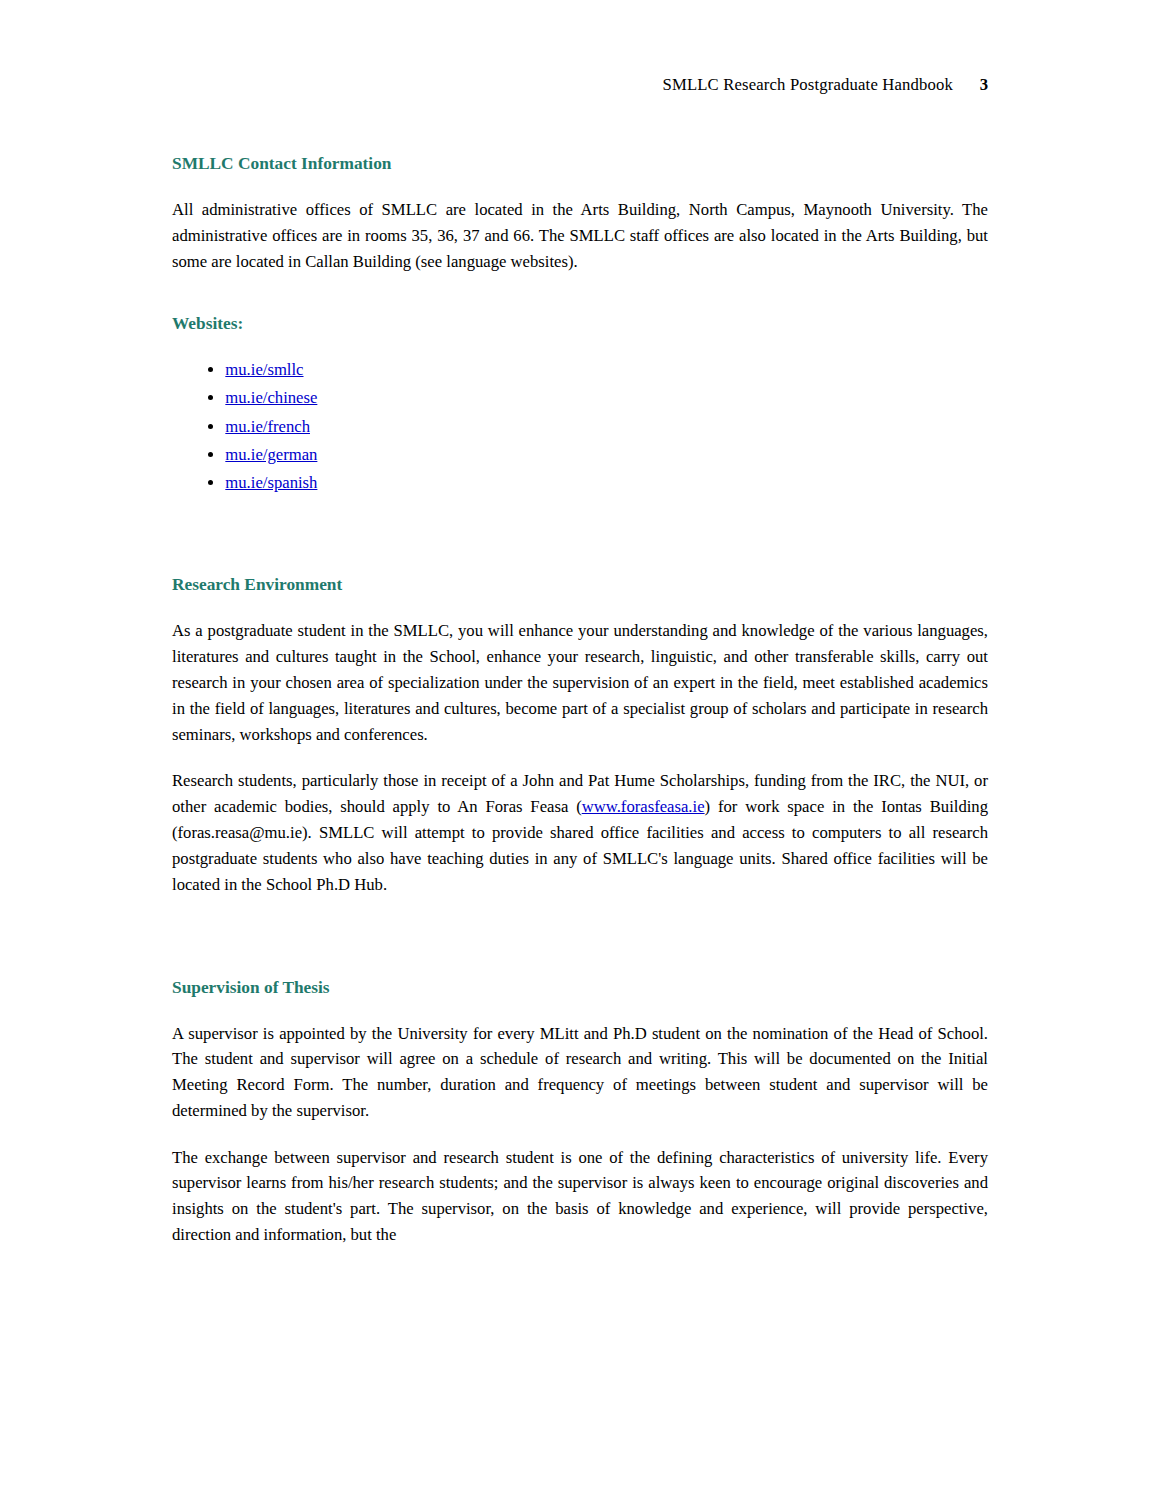SMLLC Research Postgraduate Handbook 3
SMLLC Contact Information
All administrative offices of SMLLC are located in the Arts Building, North Campus, Maynooth University. The administrative offices are in rooms 35, 36, 37 and 66. The SMLLC staff offices are also located in the Arts Building, but some are located in Callan Building (see language websites).
Websites:
mu.ie/smllc
mu.ie/chinese
mu.ie/french
mu.ie/german
mu.ie/spanish
Research Environment
As a postgraduate student in the SMLLC, you will enhance your understanding and knowledge of the various languages, literatures and cultures taught in the School, enhance your research, linguistic, and other transferable skills, carry out research in your chosen area of specialization under the supervision of an expert in the field, meet established academics in the field of languages, literatures and cultures, become part of a specialist group of scholars and participate in research seminars, workshops and conferences.
Research students, particularly those in receipt of a John and Pat Hume Scholarships, funding from the IRC, the NUI, or other academic bodies, should apply to An Foras Feasa (www.forasfeasa.ie) for work space in the Iontas Building (foras.reasa@mu.ie). SMLLC will attempt to provide shared office facilities and access to computers to all research postgraduate students who also have teaching duties in any of SMLLC's language units. Shared office facilities will be located in the School Ph.D Hub.
Supervision of Thesis
A supervisor is appointed by the University for every MLitt and Ph.D student on the nomination of the Head of School. The student and supervisor will agree on a schedule of research and writing. This will be documented on the Initial Meeting Record Form. The number, duration and frequency of meetings between student and supervisor will be determined by the supervisor.
The exchange between supervisor and research student is one of the defining characteristics of university life. Every supervisor learns from his/her research students; and the supervisor is always keen to encourage original discoveries and insights on the student's part. The supervisor, on the basis of knowledge and experience, will provide perspective, direction and information, but the